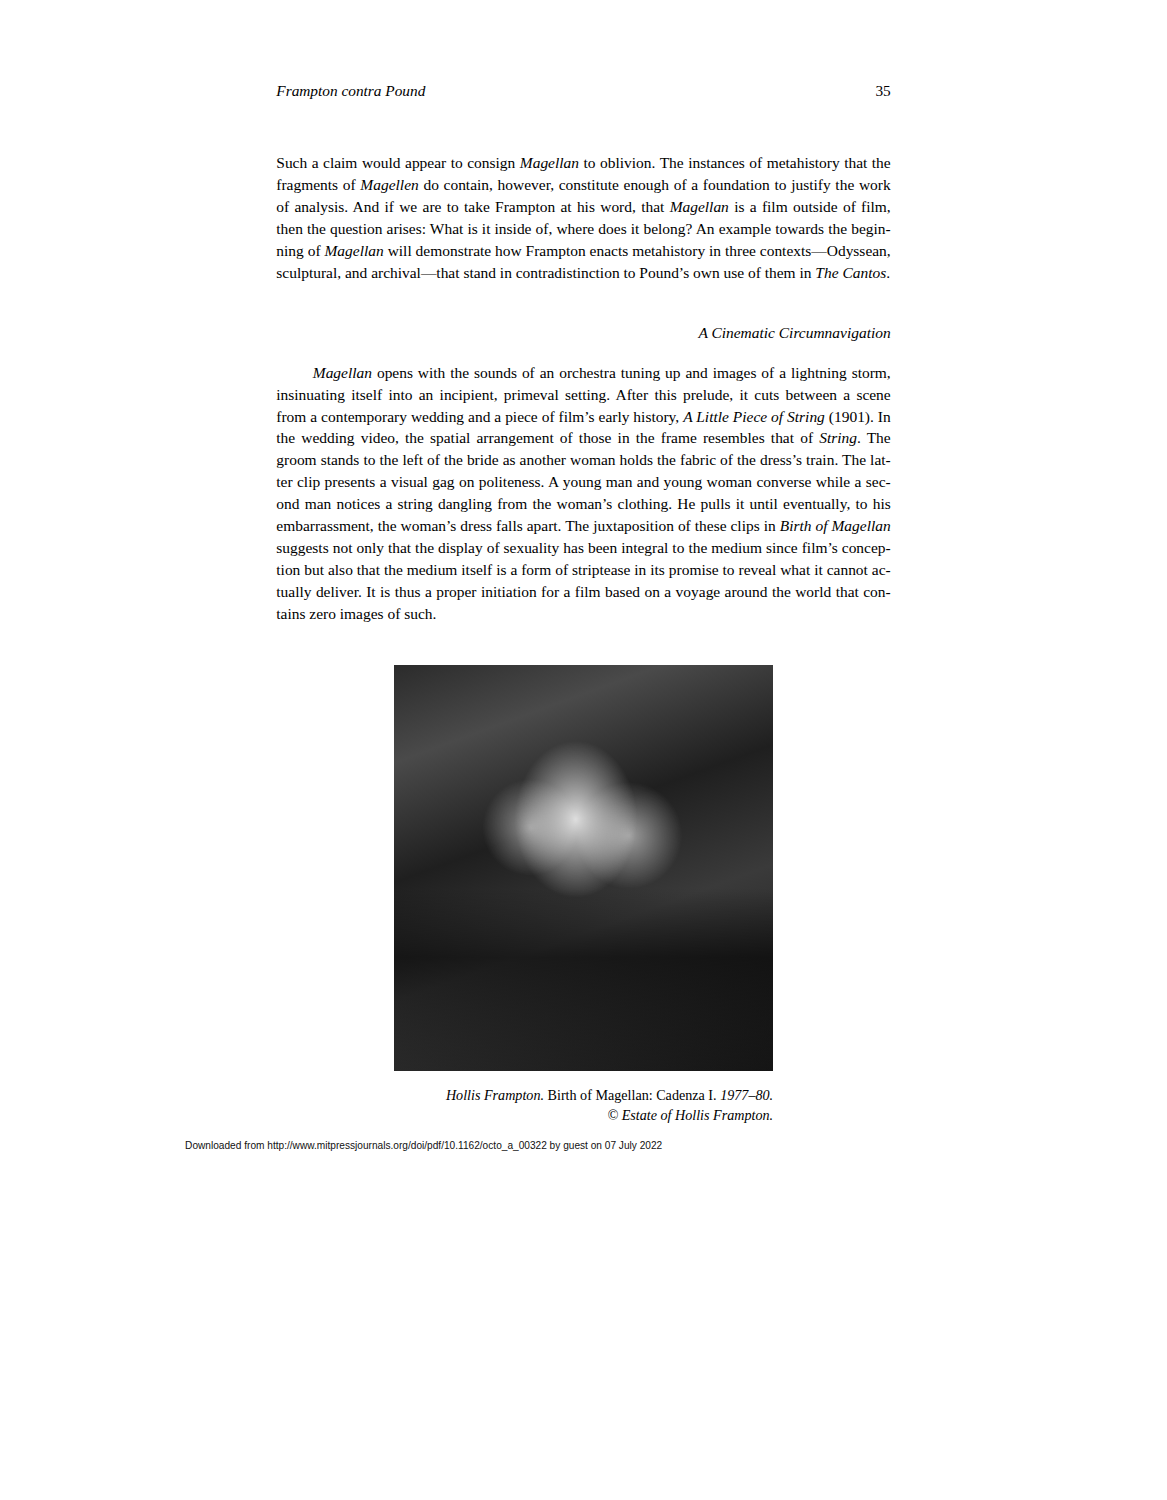Frampton contra Pound 35
Such a claim would appear to consign Magellan to oblivion. The instances of metahistory that the fragments of Magellen do contain, however, constitute enough of a foundation to justify the work of analysis. And if we are to take Frampton at his word, that Magellan is a film outside of film, then the question arises: What is it inside of, where does it belong? An example towards the beginning of Magellan will demonstrate how Frampton enacts metahistory in three contexts—Odyssean, sculptural, and archival—that stand in contradistinction to Pound’s own use of them in The Cantos.
A Cinematic Circumnavigation
Magellan opens with the sounds of an orchestra tuning up and images of a lightning storm, insinuating itself into an incipient, primeval setting. After this prelude, it cuts between a scene from a contemporary wedding and a piece of film’s early history, A Little Piece of String (1901). In the wedding video, the spatial arrangement of those in the frame resembles that of String. The groom stands to the left of the bride as another woman holds the fabric of the dress’s train. The latter clip presents a visual gag on politeness. A young man and young woman converse while a second man notices a string dangling from the woman’s clothing. He pulls it until eventually, to his embarrassment, the woman’s dress falls apart. The juxtaposition of these clips in Birth of Magellan suggests not only that the display of sexuality has been integral to the medium since film’s conception but also that the medium itself is a form of striptease in its promise to reveal what it cannot actually deliver. It is thus a proper initiation for a film based on a voyage around the world that contains zero images of such.
Hollis Frampton. Birth of Magellan: Cadenza I. 1977–80.
© Estate of Hollis Frampton.
Downloaded from http://www.mitpressjournals.org/doi/pdf/10.1162/octo_a_00322 by guest on 07 July 2022